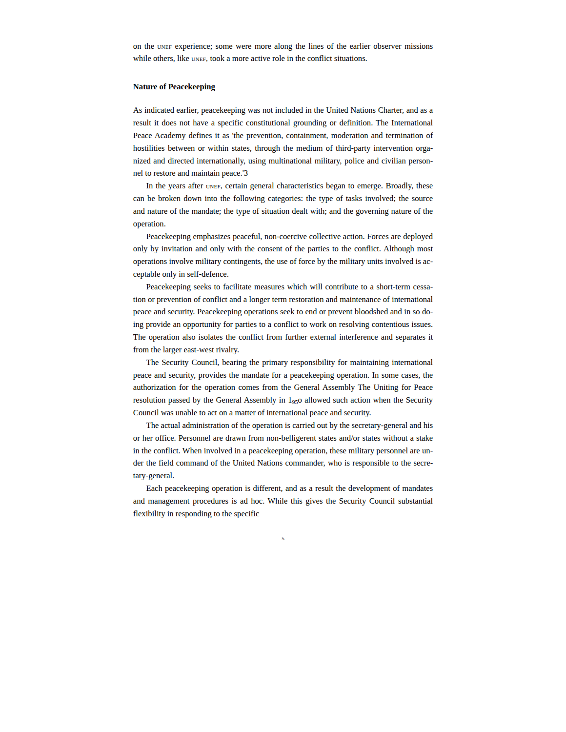on the unef experience; some were more along the lines of the earlier observer missions while others, like unef, took a more active role in the conflict situations.
Nature of Peacekeeping
As indicated earlier, peacekeeping was not included in the United Nations Charter, and as a result it does not have a specific constitutional grounding or definition. The International Peace Academy defines it as 'the prevention, containment, moderation and termination of hostilities between or within states, through the medium of third-party intervention organized and directed internationally, using multinational military, police and civilian personnel to restore and maintain peace.'3
In the years after unef, certain general characteristics began to emerge. Broadly, these can be broken down into the following categories: the type of tasks involved; the source and nature of the mandate; the type of situation dealt with; and the governing nature of the operation.
Peacekeeping emphasizes peaceful, non-coercive collective action. Forces are deployed only by invitation and only with the consent of the parties to the conflict. Although most operations involve military contingents, the use of force by the military units involved is acceptable only in self-defence.
Peacekeeping seeks to facilitate measures which will contribute to a short-term cessation or prevention of conflict and a longer term restoration and maintenance of international peace and security. Peacekeeping operations seek to end or prevent bloodshed and in so doing provide an opportunity for parties to a conflict to work on resolving contentious issues. The operation also isolates the conflict from further external interference and separates it from the larger east-west rivalry.
The Security Council, bearing the primary responsibility for maintaining international peace and security, provides the mandate for a peacekeeping operation. In some cases, the authorization for the operation comes from the General Assembly The Uniting for Peace resolution passed by the General Assembly in 195o allowed such action when the Security Council was unable to act on a matter of international peace and security.
The actual administration of the operation is carried out by the secretary-general and his or her office. Personnel are drawn from non-belligerent states and/or states without a stake in the conflict. When involved in a peacekeeping operation, these military personnel are under the field command of the United Nations commander, who is responsible to the secretary-general.
Each peacekeeping operation is different, and as a result the development of mandates and management procedures is ad hoc. While this gives the Security Council substantial flexibility in responding to the specific
5